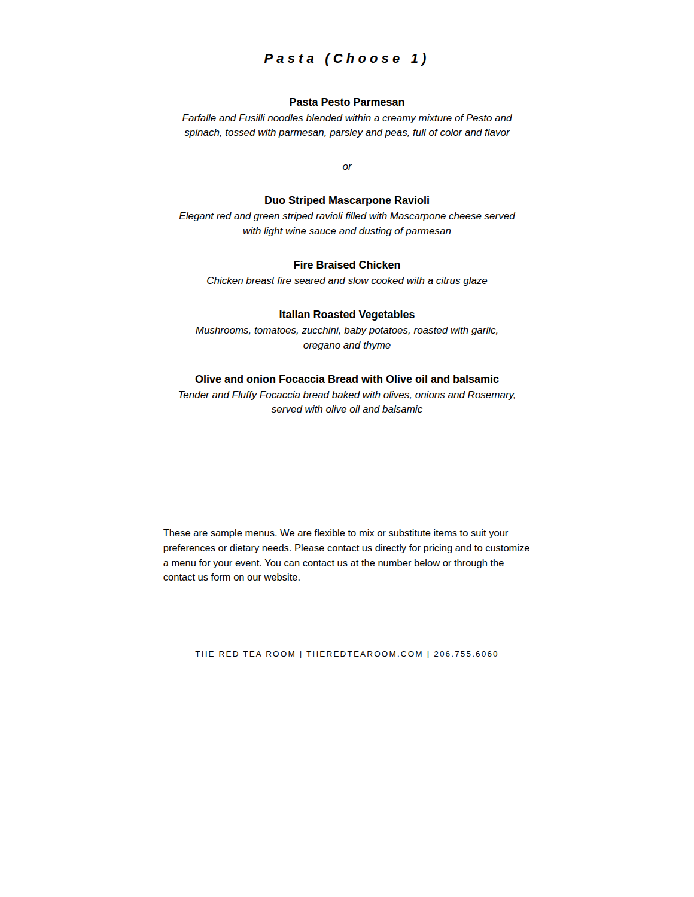Pasta (Choose 1)
Pasta Pesto Parmesan
Farfalle and Fusilli noodles blended within a creamy mixture of Pesto and spinach, tossed with parmesan, parsley and peas, full of color and flavor
or
Duo Striped Mascarpone Ravioli
Elegant red and green striped ravioli filled with Mascarpone cheese served with light wine sauce and dusting of parmesan
Fire Braised Chicken
Chicken breast fire seared and slow cooked with a citrus glaze
Italian Roasted Vegetables
Mushrooms, tomatoes, zucchini, baby potatoes, roasted with garlic,
oregano and thyme
Olive and onion Focaccia Bread with Olive oil and balsamic
Tender and Fluffy Focaccia bread baked with olives, onions and Rosemary, served with olive oil and balsamic
These are sample menus. We are flexible to mix or substitute items to suit your preferences or dietary needs. Please contact us directly for pricing and to customize a menu for your event. You can contact us at the number below or through the contact us form on our website.
The Red Tea Room | theredtearoom.com | 206.755.6060